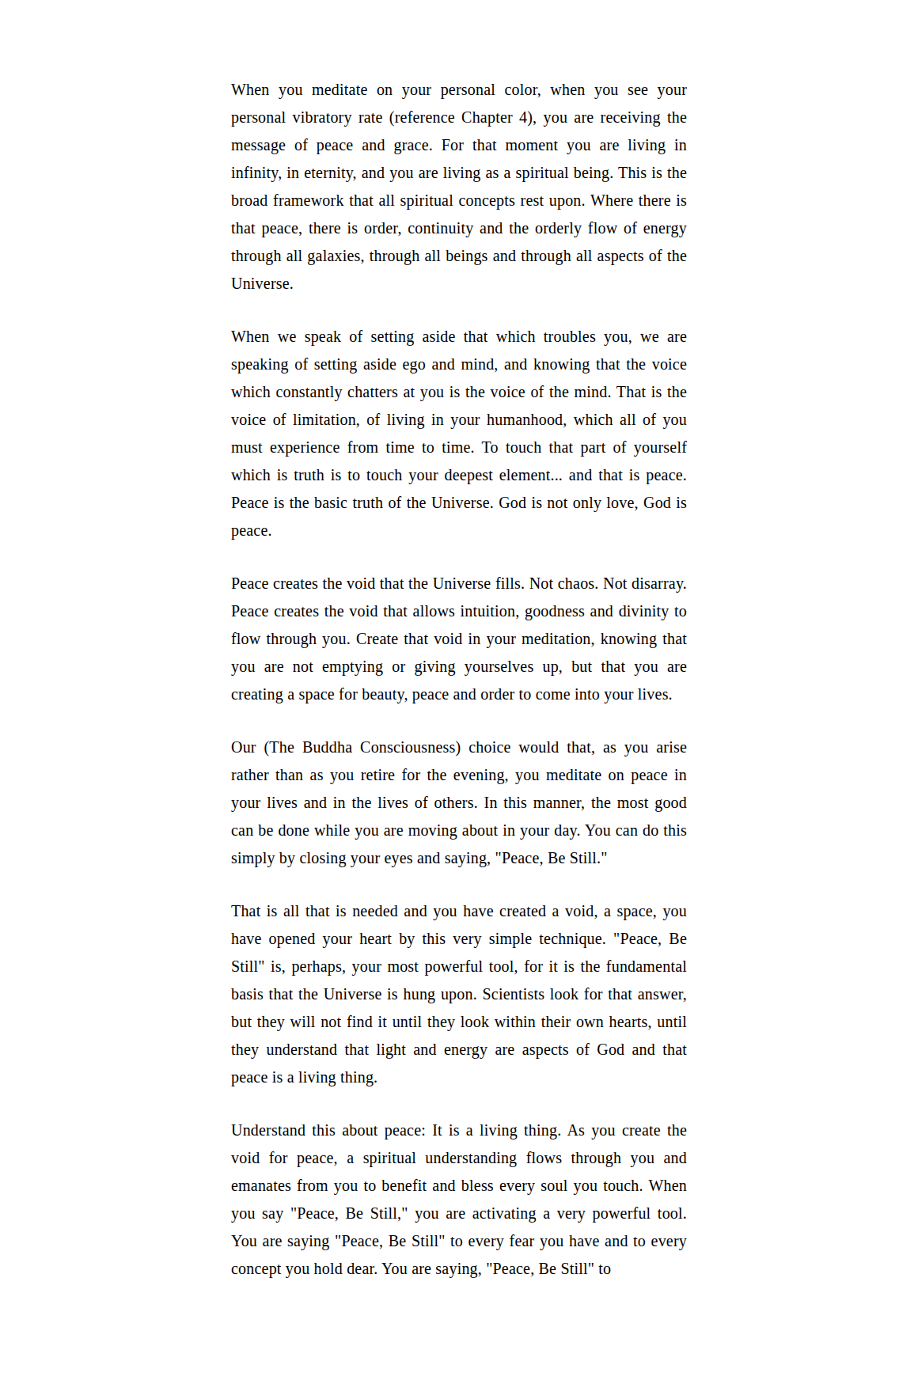When you meditate on your personal color, when you see your personal vibratory rate (reference Chapter 4), you are receiving the message of peace and grace. For that moment you are living in infinity, in eternity, and you are living as a spiritual being. This is the broad framework that all spiritual concepts rest upon. Where there is that peace, there is order, continuity and the orderly flow of energy through all galaxies, through all beings and through all aspects of the Universe.
When we speak of setting aside that which troubles you, we are speaking of setting aside ego and mind, and knowing that the voice which constantly chatters at you is the voice of the mind. That is the voice of limitation, of living in your humanhood, which all of you must experience from time to time. To touch that part of yourself which is truth is to touch your deepest element... and that is peace. Peace is the basic truth of the Universe. God is not only love, God is peace.
Peace creates the void that the Universe fills. Not chaos. Not disarray. Peace creates the void that allows intuition, goodness and divinity to flow through you. Create that void in your meditation, knowing that you are not emptying or giving yourselves up, but that you are creating a space for beauty, peace and order to come into your lives.
Our (The Buddha Consciousness) choice would that, as you arise rather than as you retire for the evening, you meditate on peace in your lives and in the lives of others. In this manner, the most good can be done while you are moving about in your day. You can do this simply by closing your eyes and saying, "Peace, Be Still."
That is all that is needed and you have created a void, a space, you have opened your heart by this very simple technique. "Peace, Be Still" is, perhaps, your most powerful tool, for it is the fundamental basis that the Universe is hung upon. Scientists look for that answer, but they will not find it until they look within their own hearts, until they understand that light and energy are aspects of God and that peace is a living thing.
Understand this about peace: It is a living thing. As you create the void for peace, a spiritual understanding flows through you and emanates from you to benefit and bless every soul you touch. When you say "Peace, Be Still," you are activating a very powerful tool. You are saying "Peace, Be Still" to every fear you have and to every concept you hold dear. You are saying, "Peace, Be Still" to